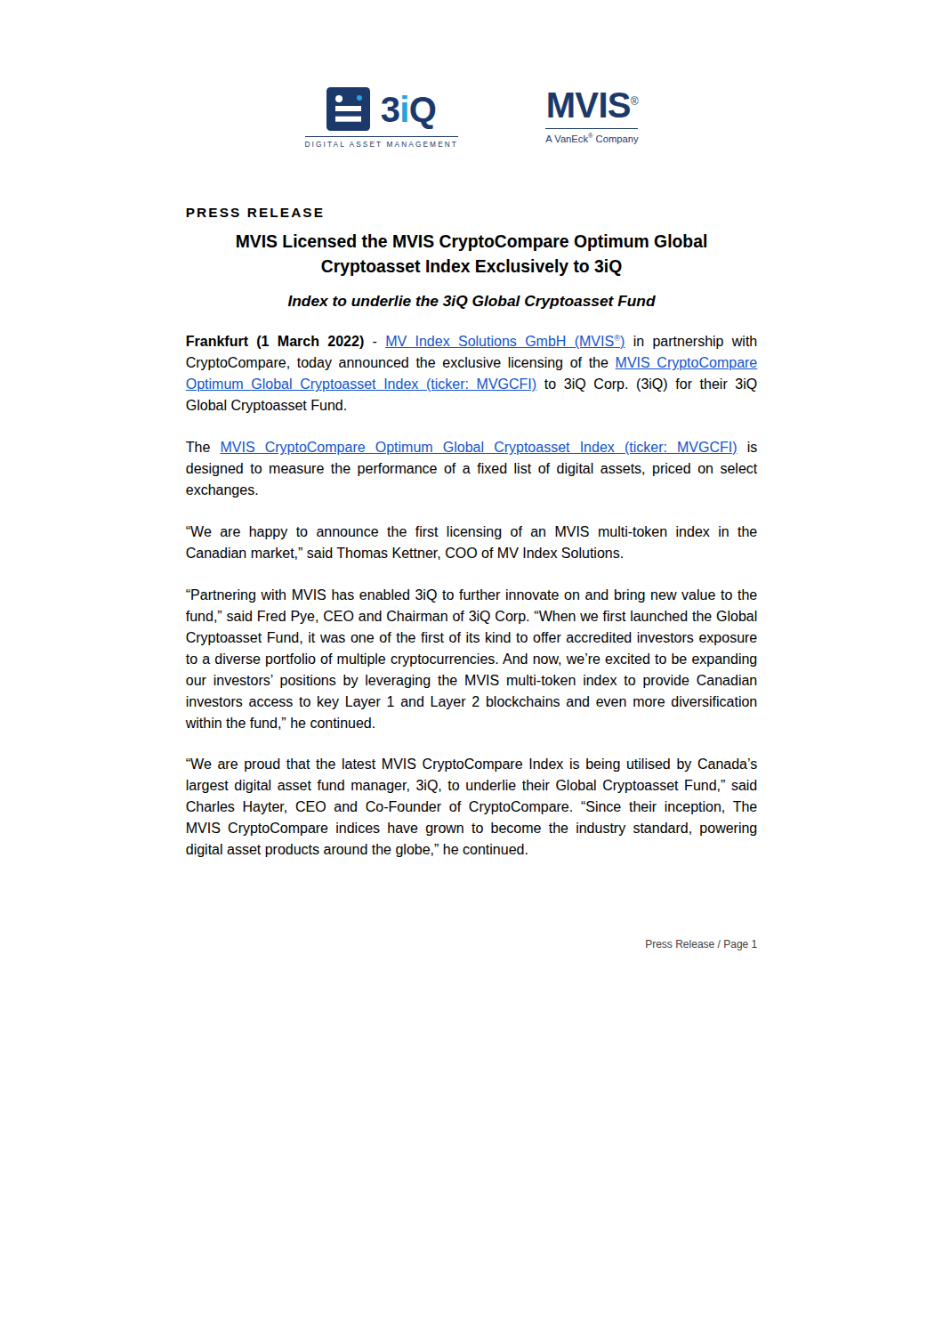3i Q
DIGITAL ASSET MANAGEMENT
MVIS®
A VanEck® Company
PRESS RELEASE
MVIS Licensed the MVIS CryptoCompare Optimum Global Cryptoasset Index Exclusively to 3iQ
Index to underlie the 3iQ Global Cryptoasset Fund
Frankfurt (1 March 2022) - MV Index Solutions GmbH (MVIS®) in partnership with CryptoCompare, today announced the exclusive licensing of the MVIS CryptoCompare Optimum Global Cryptoasset Index (ticker: MVGCFI) to 3iQ Corp. (3iQ) for their 3iQ Global Cryptoasset Fund.
The MVIS CryptoCompare Optimum Global Cryptoasset Index (ticker: MVGCFI) is designed to measure the performance of a fixed list of digital assets, priced on select exchanges.
“We are happy to announce the first licensing of an MVIS multi-token index in the Canadian market,” said Thomas Kettner, COO of MV Index Solutions.
“Partnering with MVIS has enabled 3iQ to further innovate on and bring new value to the fund,” said Fred Pye, CEO and Chairman of 3iQ Corp. “When we first launched the Global Cryptoasset Fund, it was one of the first of its kind to offer accredited investors exposure to a diverse portfolio of multiple cryptocurrencies. And now, we’re excited to be expanding our investors’ positions by leveraging the MVIS multi-token index to provide Canadian investors access to key Layer 1 and Layer 2 blockchains and even more diversification within the fund,” he continued.
“We are proud that the latest MVIS CryptoCompare Index is being utilised by Canada’s largest digital asset fund manager, 3iQ, to underlie their Global Cryptoasset Fund,” said Charles Hayter, CEO and Co-Founder of CryptoCompare. “Since their inception, The MVIS CryptoCompare indices have grown to become the industry standard, powering digital asset products around the globe,” he continued.
Press Release / Page 1